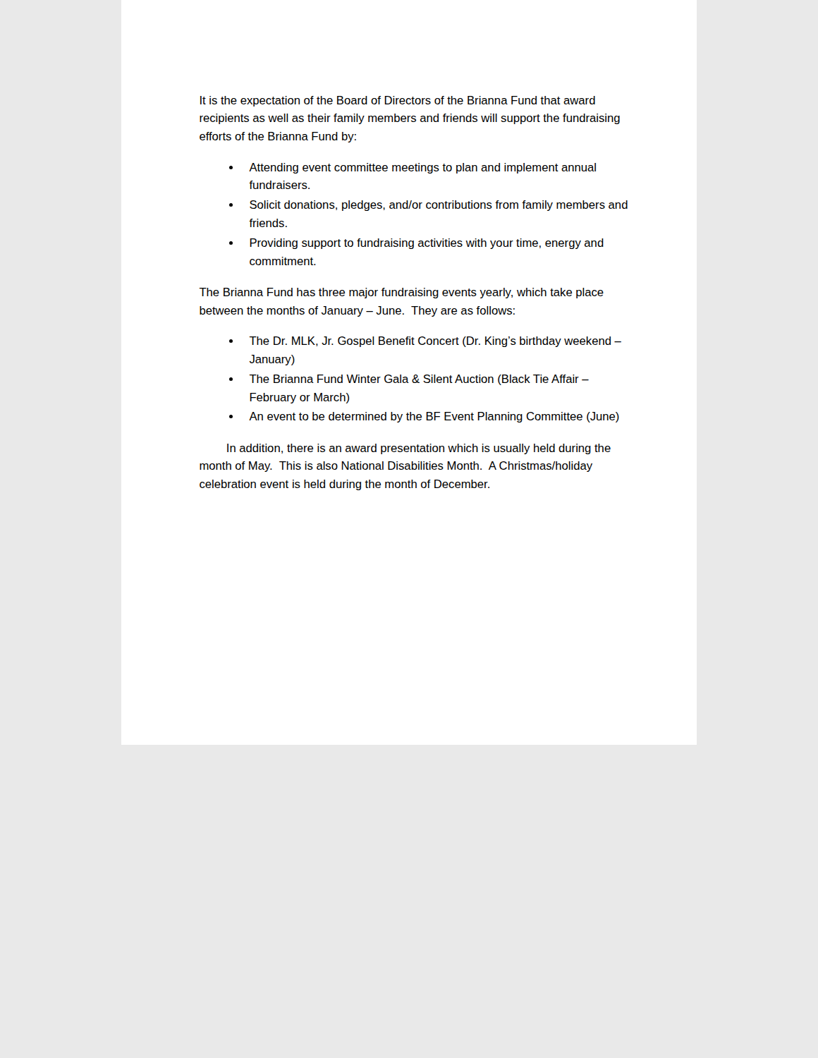It is the expectation of the Board of Directors of the Brianna Fund that award recipients as well as their family members and friends will support the fundraising efforts of the Brianna Fund by:
Attending event committee meetings to plan and implement annual fundraisers.
Solicit donations, pledges, and/or contributions from family members and friends.
Providing support to fundraising activities with your time, energy and commitment.
The Brianna Fund has three major fundraising events yearly, which take place between the months of January – June. They are as follows:
The Dr. MLK, Jr. Gospel Benefit Concert (Dr. King’s birthday weekend – January)
The Brianna Fund Winter Gala & Silent Auction (Black Tie Affair – February or March)
An event to be determined by the BF Event Planning Committee (June)
In addition, there is an award presentation which is usually held during the month of May. This is also National Disabilities Month. A Christmas/holiday celebration event is held during the month of December.